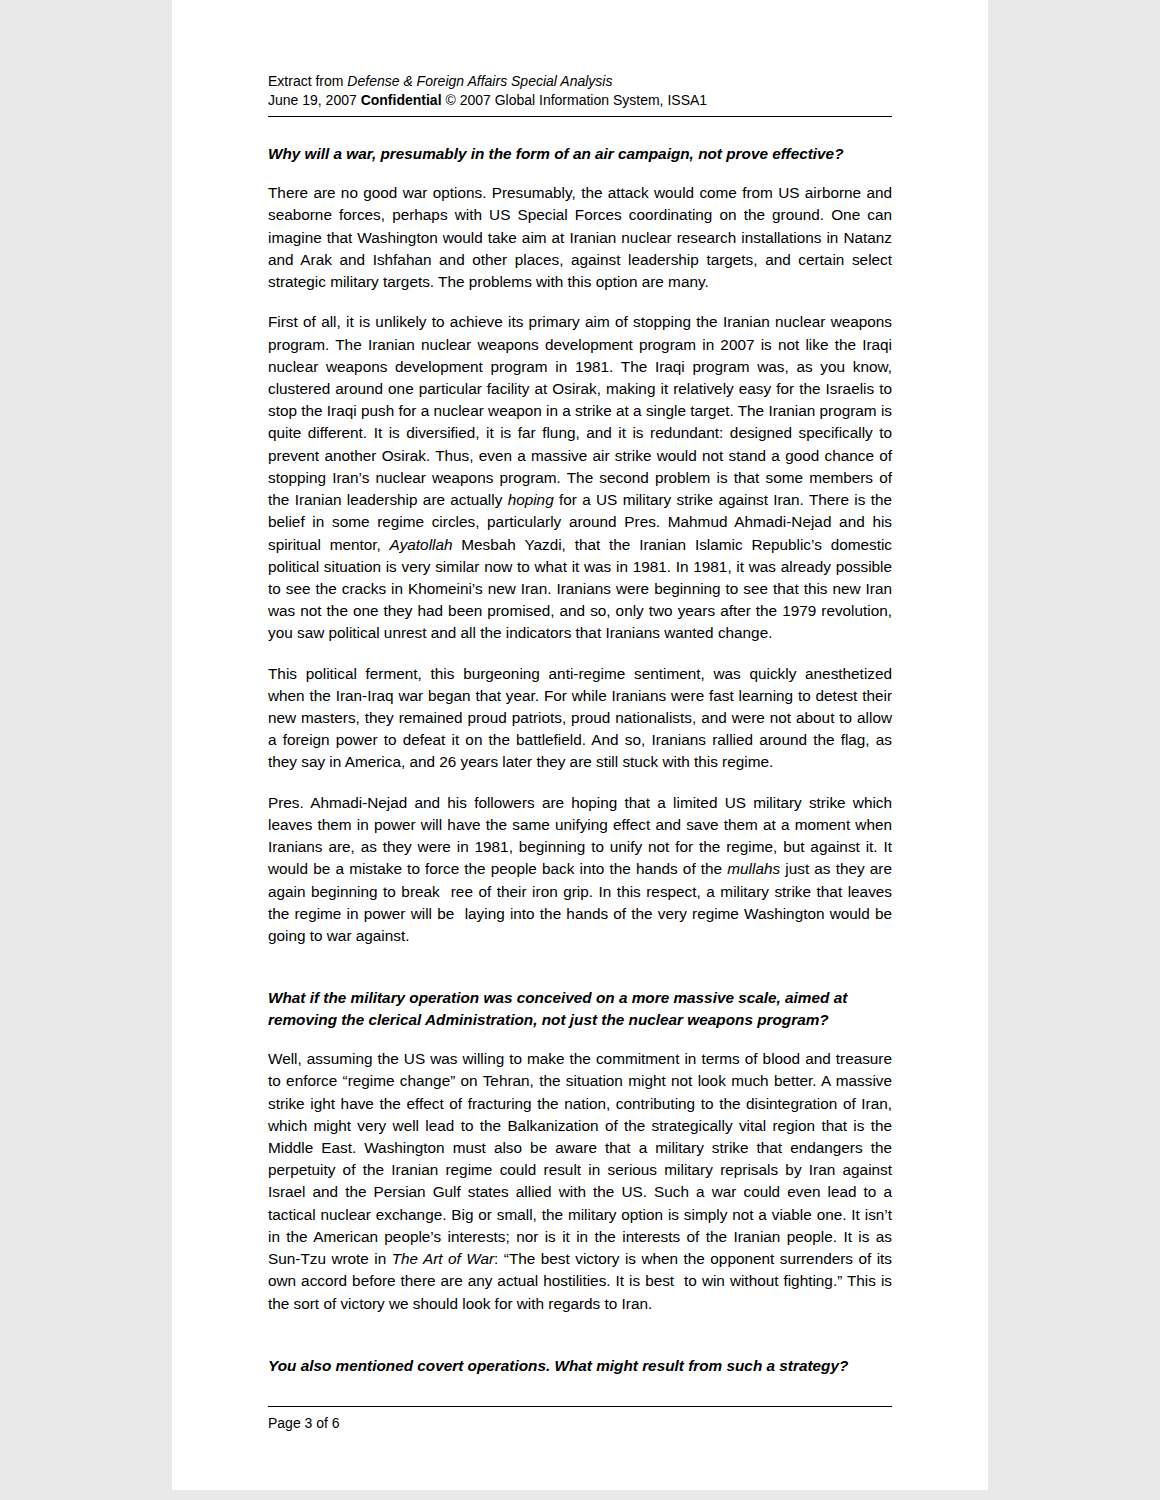Extract from Defense & Foreign Affairs Special Analysis June 19, 2007 Confidential © 2007 Global Information System, ISSA1
Why will a war, presumably in the form of an air campaign, not prove effective?
There are no good war options. Presumably, the attack would come from US airborne and seaborne forces, perhaps with US Special Forces coordinating on the ground. One can imagine that Washington would take aim at Iranian nuclear research installations in Natanz and Arak and Ishfahan and other places, against leadership targets, and certain select strategic military targets. The problems with this option are many.
First of all, it is unlikely to achieve its primary aim of stopping the Iranian nuclear weapons program. The Iranian nuclear weapons development program in 2007 is not like the Iraqi nuclear weapons development program in 1981. The Iraqi program was, as you know, clustered around one particular facility at Osirak, making it relatively easy for the Israelis to stop the Iraqi push for a nuclear weapon in a strike at a single target. The Iranian program is quite different. It is diversified, it is far flung, and it is redundant: designed specifically to prevent another Osirak. Thus, even a massive air strike would not stand a good chance of stopping Iran’s nuclear weapons program. The second problem is that some members of the Iranian leadership are actually hoping for a US military strike against Iran. There is the belief in some regime circles, particularly around Pres. Mahmud Ahmadi-Nejad and his spiritual mentor, Ayatollah Mesbah Yazdi, that the Iranian Islamic Republic’s domestic political situation is very similar now to what it was in 1981. In 1981, it was already possible to see the cracks in Khomeini’s new Iran. Iranians were beginning to see that this new Iran was not the one they had been promised, and so, only two years after the 1979 revolution, you saw political unrest and all the indicators that Iranians wanted change.
This political ferment, this burgeoning anti-regime sentiment, was quickly anesthetized when the Iran-Iraq war began that year. For while Iranians were fast learning to detest their new masters, they remained proud patriots, proud nationalists, and were not about to allow a foreign power to defeat it on the battlefield. And so, Iranians rallied around the flag, as they say in America, and 26 years later they are still stuck with this regime.
Pres. Ahmadi-Nejad and his followers are hoping that a limited US military strike which leaves them in power will have the same unifying effect and save them at a moment when Iranians are, as they were in 1981, beginning to unify not for the regime, but against it. It would be a mistake to force the people back into the hands of the mullahs just as they are again beginning to break ree of their iron grip. In this respect, a military strike that leaves the regime in power will be laying into the hands of the very regime Washington would be going to war against.
What if the military operation was conceived on a more massive scale, aimed at removing the clerical Administration, not just the nuclear weapons program?
Well, assuming the US was willing to make the commitment in terms of blood and treasure to enforce “regime change” on Tehran, the situation might not look much better. A massive strike ight have the effect of fracturing the nation, contributing to the disintegration of Iran, which might very well lead to the Balkanization of the strategically vital region that is the Middle East. Washington must also be aware that a military strike that endangers the perpetuity of the Iranian regime could result in serious military reprisals by Iran against Israel and the Persian Gulf states allied with the US. Such a war could even lead to a tactical nuclear exchange. Big or small, the military option is simply not a viable one. It isn’t in the American people’s interests; nor is it in the interests of the Iranian people. It is as Sun-Tzu wrote in The Art of War: “The best victory is when the opponent surrenders of its own accord before there are any actual hostilities. It is best to win without fighting.” This is the sort of victory we should look for with regards to Iran.
You also mentioned covert operations. What might result from such a strategy?
Page 3 of 6